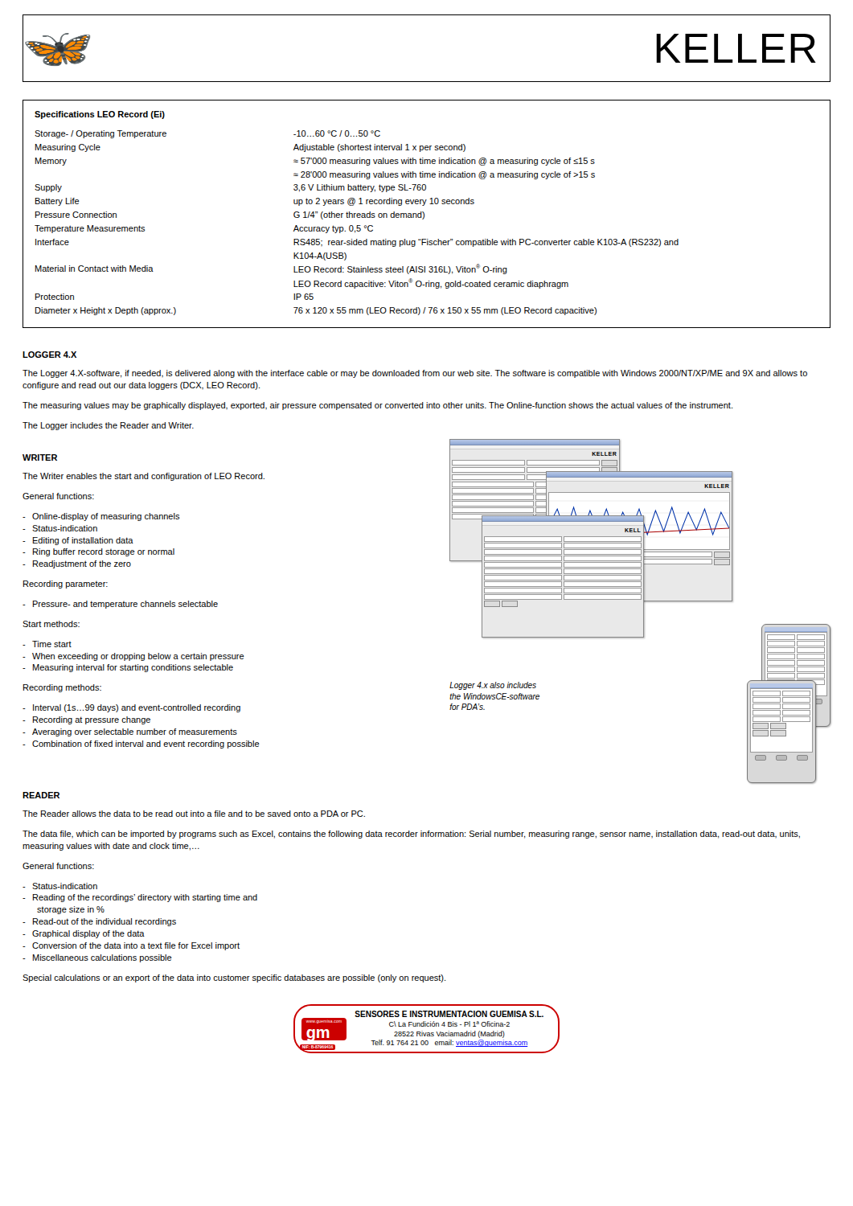🦋 KELLER
Specifications LEO Record (Ei)
| Storage- / Operating Temperature | -10…60 °C / 0…50 °C |
| Measuring Cycle | Adjustable (shortest interval 1 x per second) |
| Memory | ≈ 57'000 measuring values with time indication @ a measuring cycle of ≤15 s |
| | ≈ 28'000 measuring values with time indication @ a measuring cycle of >15 s |
| Supply | 3,6 V Lithium battery, type SL-760 |
| Battery Life | up to 2 years @ 1 recording every 10 seconds |
| Pressure Connection | G 1/4” (other threads on demand) |
| Temperature Measurements | Accuracy typ. 0,5 °C |
| Interface | RS485; rear-sided mating plug “Fischer” compatible with PC-converter cable K103-A (RS232) and |
| | K104-A(USB) |
| Material in Contact with Media | LEO Record: Stainless steel (AISI 316L), Viton ® O-ring |
| | LEO Record capacitive: Viton ® O-ring, gold-coated ceramic diaphragm |
| Protection | IP 65 |
| Diameter x Height x Depth (approx.) | 76 x 120 x 55 mm (LEO Record) / 76 x 150 x 55 mm (LEO Record capacitive) |
LOGGER 4.X
The Logger 4.X-software, if needed, is delivered along with the interface cable or may be downloaded from our web site. The software is compatible with Windows 2000/NT/XP/ME and 9X and allows to configure and read out our data loggers (DCX, LEO Record).
The measuring values may be graphically displayed, exported, air pressure compensated or converted into other units. The Online-function shows the actual values of the instrument.
The Logger includes the Reader and Writer.
WRITER
The Writer enables the start and configuration of LEO Record.
General functions:
Online-display of measuring channels
Status-indication
Editing of installation data
Ring buffer record storage or normal
Readjustment of the zero
Recording parameter:
Pressure- and temperature channels selectable
Start methods:
Time start
When exceeding or dropping below a certain pressure
Measuring interval for starting conditions selectable
Recording methods:
Interval (1s…99 days) and event-controlled recording
Recording at pressure change
Averaging over selectable number of measurements
Combination of fixed interval and event recording possible
KELLER
KELLER
KELL
Logger 4.x also includes
the WindowsCE-software
for PDA’s.
READER
The Reader allows the data to be read out into a file and to be saved onto a PDA or PC.
The data file, which can be imported by programs such as Excel, contains the following data recorder information: Serial number, measuring range, sensor name, installation data, read-out data, units, measuring values with date and clock time,…
General functions:
Status-indication
Reading of the recordings’ directory with starting time and
storage size in %
Read-out of the individual recordings
Graphical display of the data
Conversion of the data into a text file for Excel import
Miscellaneous calculations possible
Special calculations or an export of the data into customer specific databases are possible (only on request).
www.guemisa.com gm NIF: B-87969416
SENSORES E INSTRUMENTACION GUEMISA S.L.
C\ La Fundición 4 Bis - Pl 1ª Oficina-2
28522 Rivas Vaciamadrid (Madrid)
Telf. 91 764 21 00 email: ventas@guemisa.com